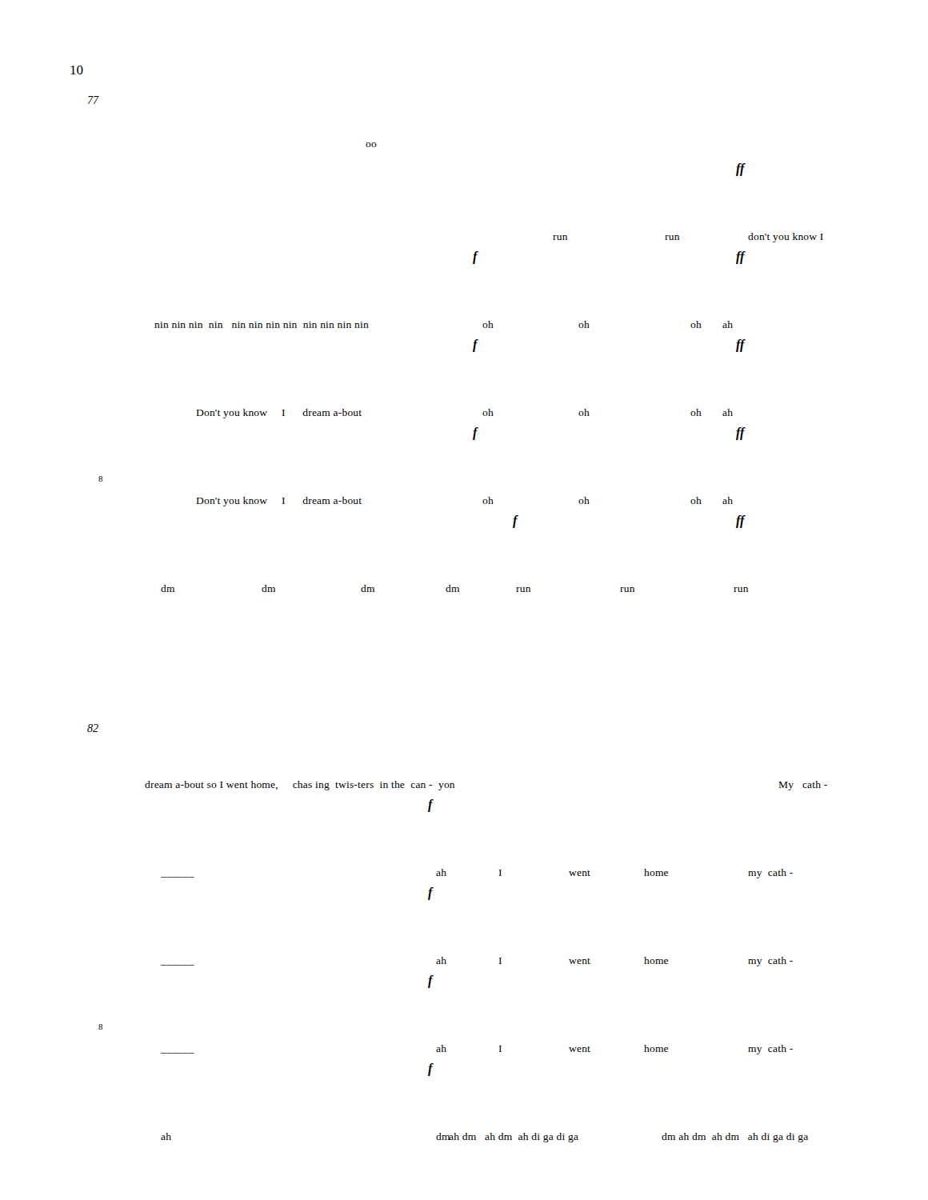10
77
oo
ff
run
run
don't you know I
f
ff
nin nin nin nin nin nin nin nin nin nin nin nin
oh
oh
oh
ah
f
ff
Don't you know I dream a-bout
oh
oh
oh
ah
8
f
ff
Don't you know I dream a-bout
oh
oh
oh
ah
f
ff
dm
dm
dm
dm
run
run
run
82
dream a-bout so I went home, chas ing twis-ters in the can - yon
My cath -
f
______
ah
I
went
home
my cath -
f
______
ah
I
went
home
my cath -
8
f
______
ah
I
went
home
my cath -
f
ah
dm
ah dm ah dm ah di ga di ga
dm ah dm ah dm ah di ga di ga